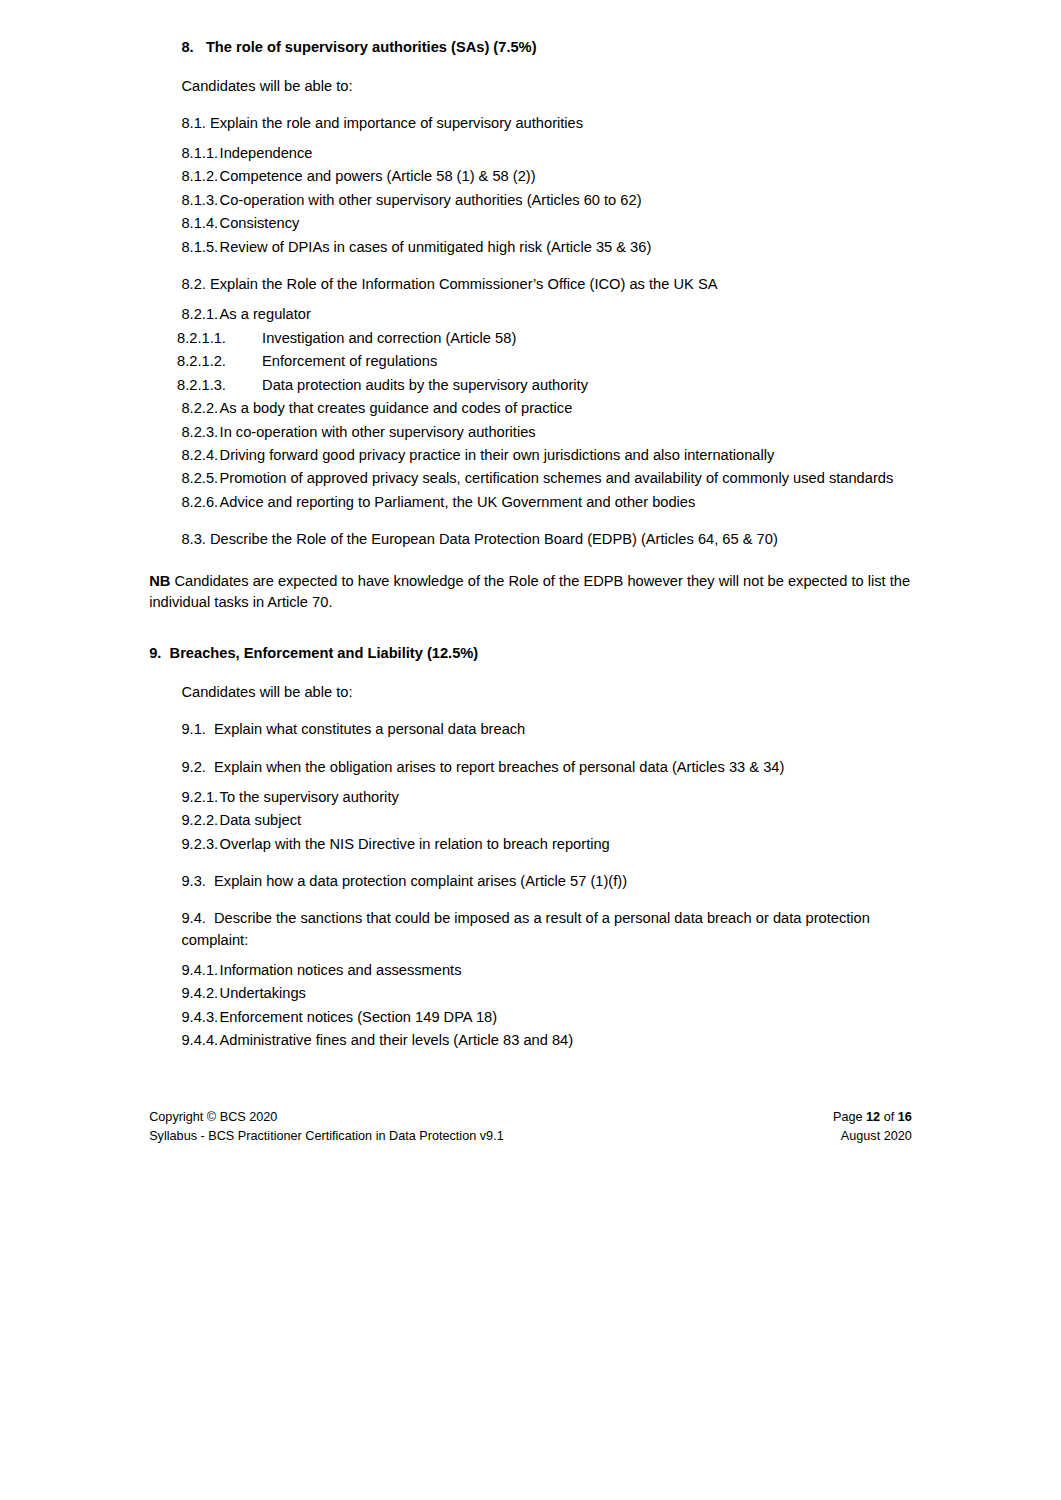8. The role of supervisory authorities (SAs) (7.5%)
Candidates will be able to:
8.1. Explain the role and importance of supervisory authorities
8.1.1. Independence
8.1.2. Competence and powers (Article 58 (1) & 58 (2))
8.1.3. Co-operation with other supervisory authorities (Articles 60 to 62)
8.1.4. Consistency
8.1.5. Review of DPIAs in cases of unmitigated high risk (Article 35 & 36)
8.2. Explain the Role of the Information Commissioner’s Office (ICO) as the UK SA
8.2.1. As a regulator
8.2.1.1. Investigation and correction (Article 58)
8.2.1.2. Enforcement of regulations
8.2.1.3. Data protection audits by the supervisory authority
8.2.2. As a body that creates guidance and codes of practice
8.2.3. In co-operation with other supervisory authorities
8.2.4. Driving forward good privacy practice in their own jurisdictions and also internationally
8.2.5. Promotion of approved privacy seals, certification schemes and availability of commonly used standards
8.2.6. Advice and reporting to Parliament, the UK Government and other bodies
8.3. Describe the Role of the European Data Protection Board (EDPB) (Articles 64, 65 & 70)
NB Candidates are expected to have knowledge of the Role of the EDPB however they will not be expected to list the individual tasks in Article 70.
9. Breaches, Enforcement and Liability (12.5%)
Candidates will be able to:
9.1. Explain what constitutes a personal data breach
9.2. Explain when the obligation arises to report breaches of personal data (Articles 33 & 34)
9.2.1. To the supervisory authority
9.2.2. Data subject
9.2.3. Overlap with the NIS Directive in relation to breach reporting
9.3. Explain how a data protection complaint arises (Article 57 (1)(f))
9.4. Describe the sanctions that could be imposed as a result of a personal data breach or data protection complaint:
9.4.1. Information notices and assessments
9.4.2. Undertakings
9.4.3. Enforcement notices (Section 149 DPA 18)
9.4.4. Administrative fines and their levels (Article 83 and 84)
Copyright © BCS 2020
Syllabus - BCS Practitioner Certification in Data Protection v9.1
Page 12 of 16
August 2020